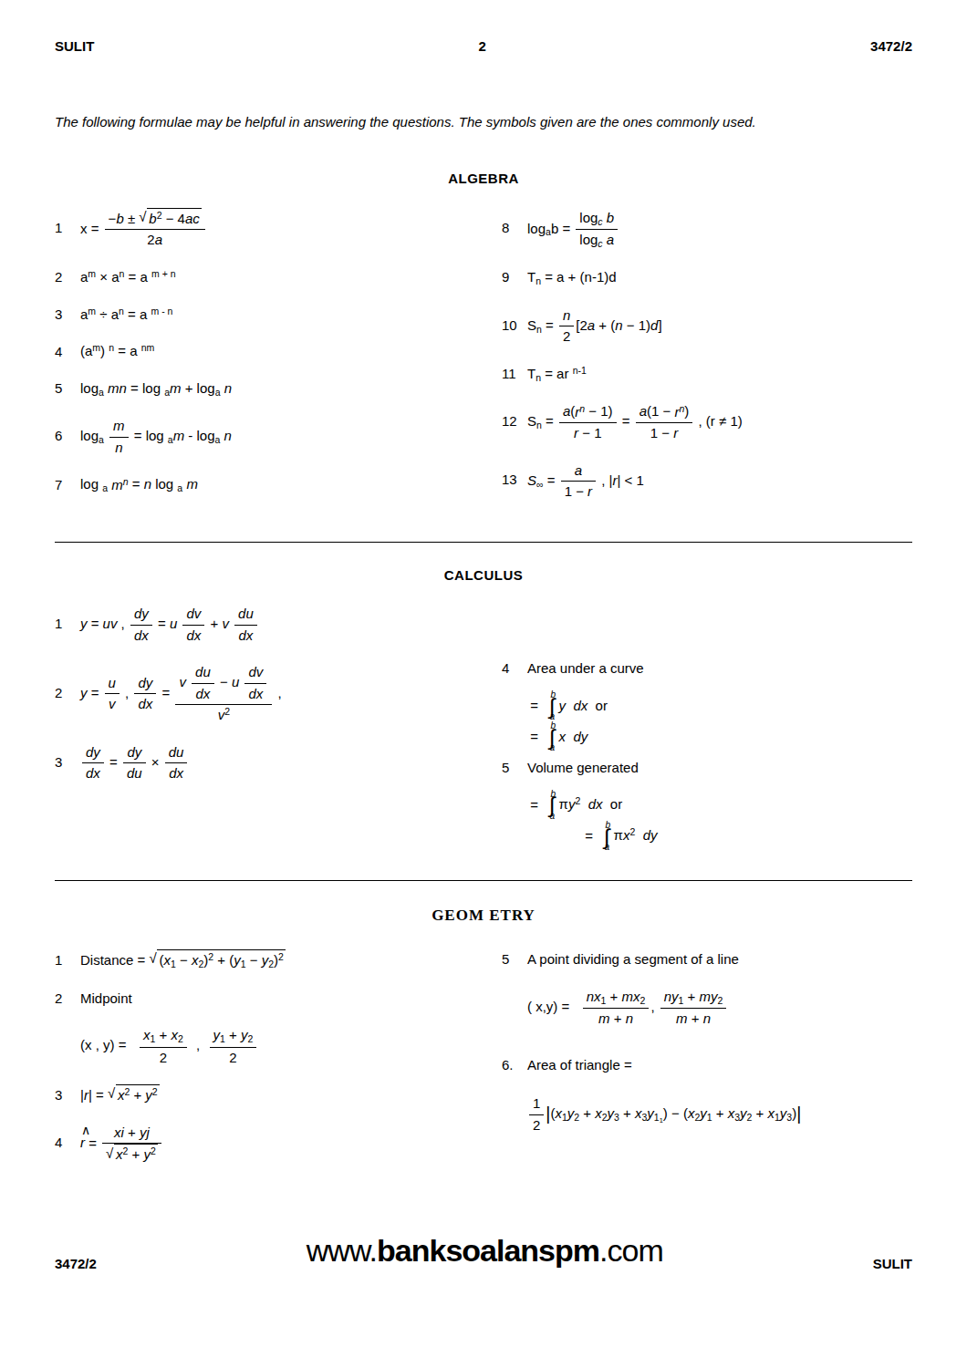SULIT 2 3472/2
The following formulae may be helpful in answering the questions. The symbols given are the ones commonly used.
ALGEBRA
1 x = −b ± b2 − 4ac 2a
2 am × an = a m + n
3 am ÷ an = a m - n
4 (am) n = a nm
5 loga mn = log am + loga n
6 loga mn = log am - loga n
7 log a mn = n log a m
8 logab = logc b logc a
9 Tn = a + (n-1)d
10 Sn = n 2[2a + (n − 1)d]
11 Tn = ar n-1
12 Sn = a(rn − 1) r − 1 = a(1 − rn) 1 − r , (r ≠ 1)
13 S∞ = a 1 − r , |r| < 1
CALCULUS
1 y = uv , dy dx = u dv dx + v du dx
2 y = uv , dy dx = v du dx − u dv dx v2 ,
3 dy dx = dy du × du dx
4 Area under a curve
= ba∫y dx or
= ba∫x dy
5 Volume generated
= ba∫πy2 dx or
= ba∫πx2 dy
GEOM ETRY
1 Distance = (x1 − x2)2 + (y1 − y2)2
2 Midpoint
(x , y) = x1 + x22 , y1 + y22
3 |r| = x2 + y2
4 ∧r = xi + yj x2 + y2
5 A point dividing a segment of a line
( x,y) = nx1 + mx2 m + n, ny1 + my2 m + n
6. Area of triangle =
12|(x1y2 + x2y3 + x3y11) − (x2y1 + x3y2 + x1y3)|
3472/2 www.banksoalanspm.com SULIT